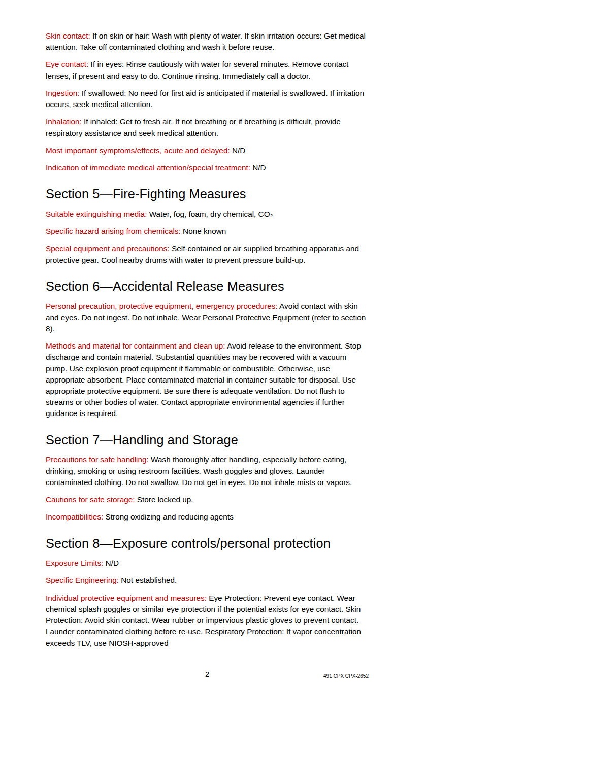Skin contact: If on skin or hair: Wash with plenty of water. If skin irritation occurs: Get medical attention. Take off contaminated clothing and wash it before reuse.
Eye contact: If in eyes: Rinse cautiously with water for several minutes. Remove contact lenses, if present and easy to do. Continue rinsing. Immediately call a doctor.
Ingestion: If swallowed: No need for first aid is anticipated if material is swallowed. If irritation occurs, seek medical attention.
Inhalation: If inhaled: Get to fresh air. If not breathing or if breathing is difficult, provide respiratory assistance and seek medical attention.
Most important symptoms/effects, acute and delayed: N/D
Indication of immediate medical attention/special treatment: N/D
Section 5—Fire-Fighting Measures
Suitable extinguishing media: Water, fog, foam, dry chemical, CO₂
Specific hazard arising from chemicals: None known
Special equipment and precautions: Self-contained or air supplied breathing apparatus and protective gear. Cool nearby drums with water to prevent pressure build-up.
Section 6—Accidental Release Measures
Personal precaution, protective equipment, emergency procedures: Avoid contact with skin and eyes. Do not ingest. Do not inhale. Wear Personal Protective Equipment (refer to section 8).
Methods and material for containment and clean up: Avoid release to the environment. Stop discharge and contain material. Substantial quantities may be recovered with a vacuum pump. Use explosion proof equipment if flammable or combustible. Otherwise, use appropriate absorbent. Place contaminated material in container suitable for disposal. Use appropriate protective equipment. Be sure there is adequate ventilation. Do not flush to streams or other bodies of water. Contact appropriate environmental agencies if further guidance is required.
Section 7—Handling and Storage
Precautions for safe handling: Wash thoroughly after handling, especially before eating, drinking, smoking or using restroom facilities. Wash goggles and gloves. Launder contaminated clothing. Do not swallow. Do not get in eyes. Do not inhale mists or vapors.
Cautions for safe storage: Store locked up.
Incompatibilities: Strong oxidizing and reducing agents
Section 8—Exposure controls/personal protection
Exposure Limits: N/D
Specific Engineering: Not established.
Individual protective equipment and measures: Eye Protection: Prevent eye contact. Wear chemical splash goggles or similar eye protection if the potential exists for eye contact. Skin Protection: Avoid skin contact. Wear rubber or impervious plastic gloves to prevent contact. Launder contaminated clothing before re-use. Respiratory Protection: If vapor concentration exceeds TLV, use NIOSH-approved
2
491 CPX CPX-2652